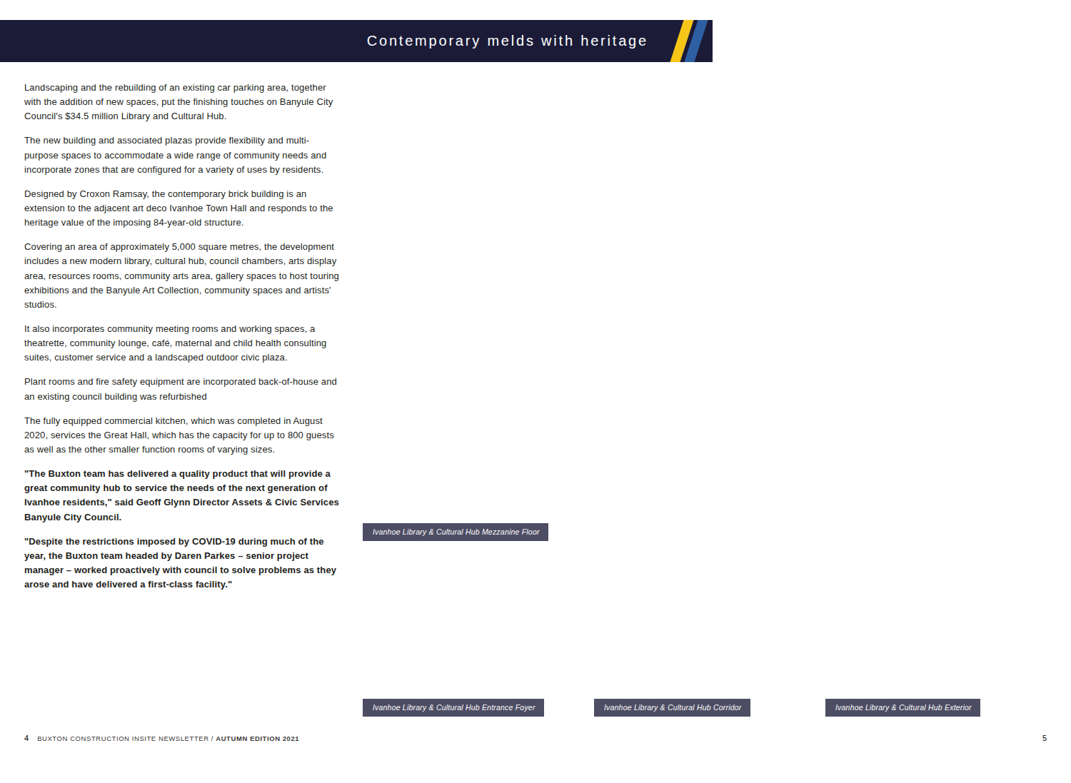Contemporary melds with heritage
Landscaping and the rebuilding of an existing car parking area, together with the addition of new spaces, put the finishing touches on Banyule City Council's $34.5 million Library and Cultural Hub.
The new building and associated plazas provide flexibility and multi-purpose spaces to accommodate a wide range of community needs and incorporate zones that are configured for a variety of uses by residents.
Designed by Croxon Ramsay, the contemporary brick building is an extension to the adjacent art deco Ivanhoe Town Hall and responds to the heritage value of the imposing 84-year-old structure.
Covering an area of approximately 5,000 square metres, the development includes a new modern library, cultural hub, council chambers, arts display area, resources rooms, community arts area, gallery spaces to host touring exhibitions and the Banyule Art Collection, community spaces and artists' studios.
It also incorporates community meeting rooms and working spaces, a theatrette, community lounge, café, maternal and child health consulting suites, customer service and a landscaped outdoor civic plaza.
Plant rooms and fire safety equipment are incorporated back-of-house and an existing council building was refurbished
The fully equipped commercial kitchen, which was completed in August 2020, services the Great Hall, which has the capacity for up to 800 guests as well as the other smaller function rooms of varying sizes.
"The Buxton team has delivered a quality product that will provide a great community hub to service the needs of the next generation of Ivanhoe residents," said Geoff Glynn Director Assets & Civic Services Banyule City Council.
"Despite the restrictions imposed by COVID-19 during much of the year, the Buxton team headed by Daren Parkes – senior project manager – worked proactively with council to solve problems as they arose and have delivered a first-class facility."
Ivanhoe Library & Cultural Hub Mezzanine Floor
Ivanhoe Library & Cultural Hub Entrance Foyer
Ivanhoe Library & Cultural Hub Corridor
Ivanhoe Library & Cultural Hub Exterior
4 Buxton Construction Insite Newsletter / Autumn Edition 2021
5